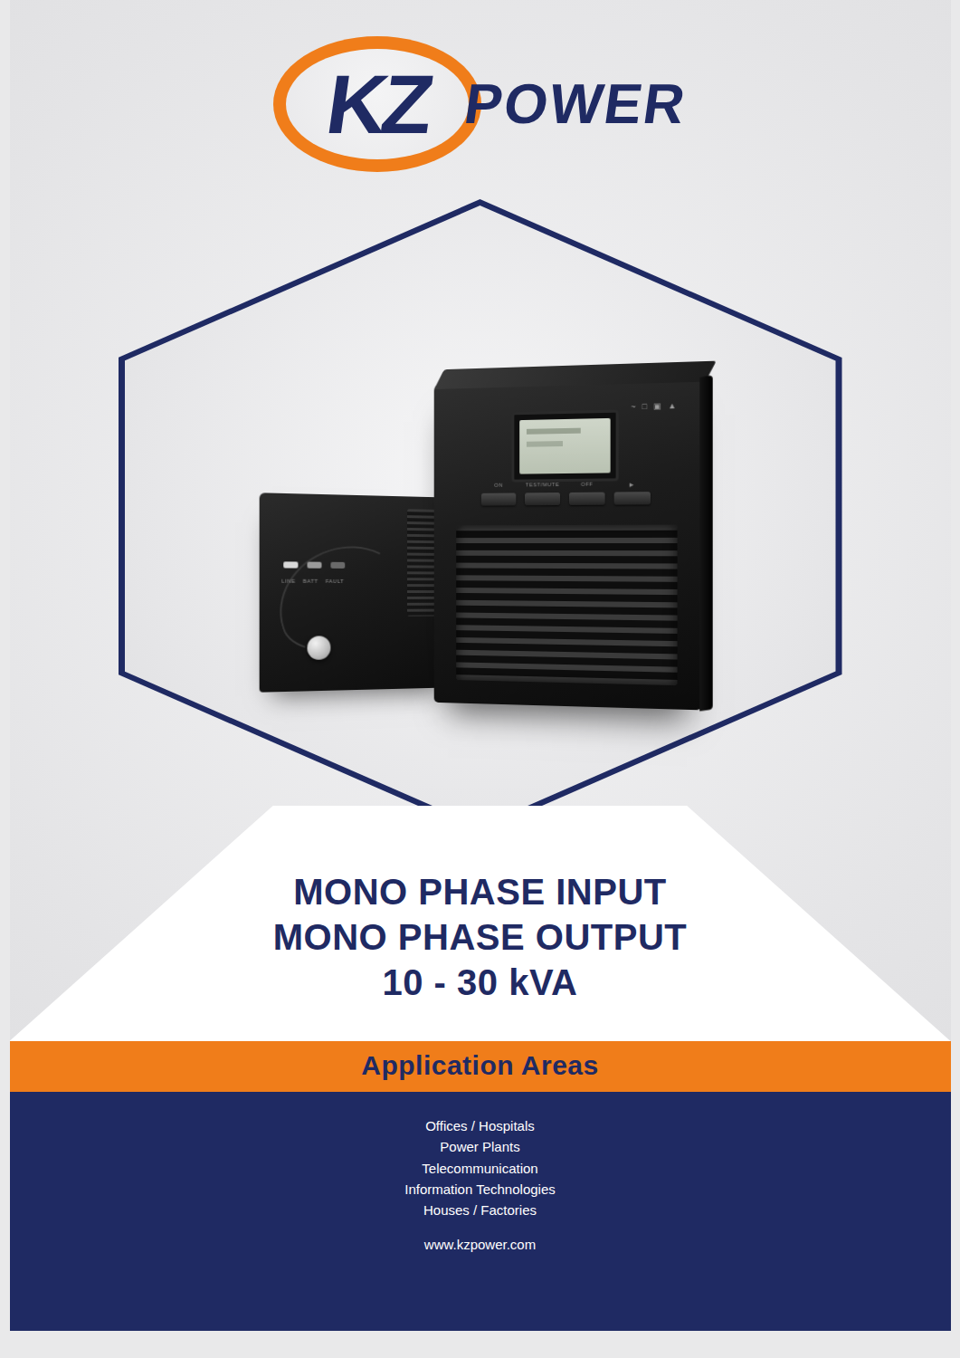KZ
POWER
Line Batt Fault
~□▣▲
ON
TEST/MUTE
OFF
▶
MONO PHASE INPUT
MONO PHASE OUTPUT
10 - 30 kVA
Application Areas
Offices / Hospitals
Power Plants
Telecommunication
Information Technologies
Houses / Factories
www.kzpower.com